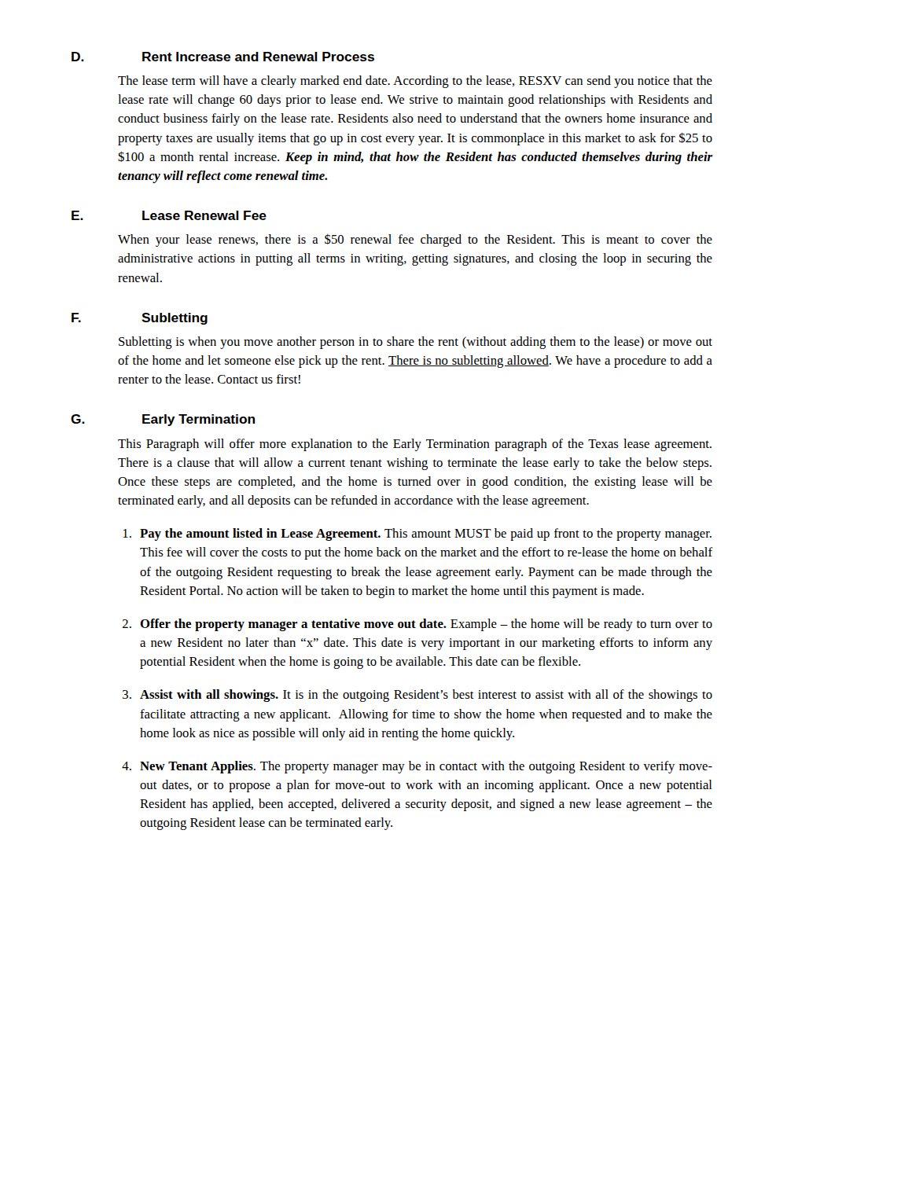D. Rent Increase and Renewal Process
The lease term will have a clearly marked end date. According to the lease, RESXV can send you notice that the lease rate will change 60 days prior to lease end. We strive to maintain good relationships with Residents and conduct business fairly on the lease rate. Residents also need to understand that the owners home insurance and property taxes are usually items that go up in cost every year. It is commonplace in this market to ask for $25 to $100 a month rental increase. Keep in mind, that how the Resident has conducted themselves during their tenancy will reflect come renewal time.
E. Lease Renewal Fee
When your lease renews, there is a $50 renewal fee charged to the Resident. This is meant to cover the administrative actions in putting all terms in writing, getting signatures, and closing the loop in securing the renewal.
F. Subletting
Subletting is when you move another person in to share the rent (without adding them to the lease) or move out of the home and let someone else pick up the rent. There is no subletting allowed. We have a procedure to add a renter to the lease. Contact us first!
G. Early Termination
This Paragraph will offer more explanation to the Early Termination paragraph of the Texas lease agreement. There is a clause that will allow a current tenant wishing to terminate the lease early to take the below steps. Once these steps are completed, and the home is turned over in good condition, the existing lease will be terminated early, and all deposits can be refunded in accordance with the lease agreement.
Pay the amount listed in Lease Agreement. This amount MUST be paid up front to the property manager. This fee will cover the costs to put the home back on the market and the effort to re-lease the home on behalf of the outgoing Resident requesting to break the lease agreement early. Payment can be made through the Resident Portal. No action will be taken to begin to market the home until this payment is made.
Offer the property manager a tentative move out date. Example – the home will be ready to turn over to a new Resident no later than “x” date. This date is very important in our marketing efforts to inform any potential Resident when the home is going to be available. This date can be flexible.
Assist with all showings. It is in the outgoing Resident’s best interest to assist with all of the showings to facilitate attracting a new applicant. Allowing for time to show the home when requested and to make the home look as nice as possible will only aid in renting the home quickly.
New Tenant Applies. The property manager may be in contact with the outgoing Resident to verify move-out dates, or to propose a plan for move-out to work with an incoming applicant. Once a new potential Resident has applied, been accepted, delivered a security deposit, and signed a new lease agreement – the outgoing Resident lease can be terminated early.